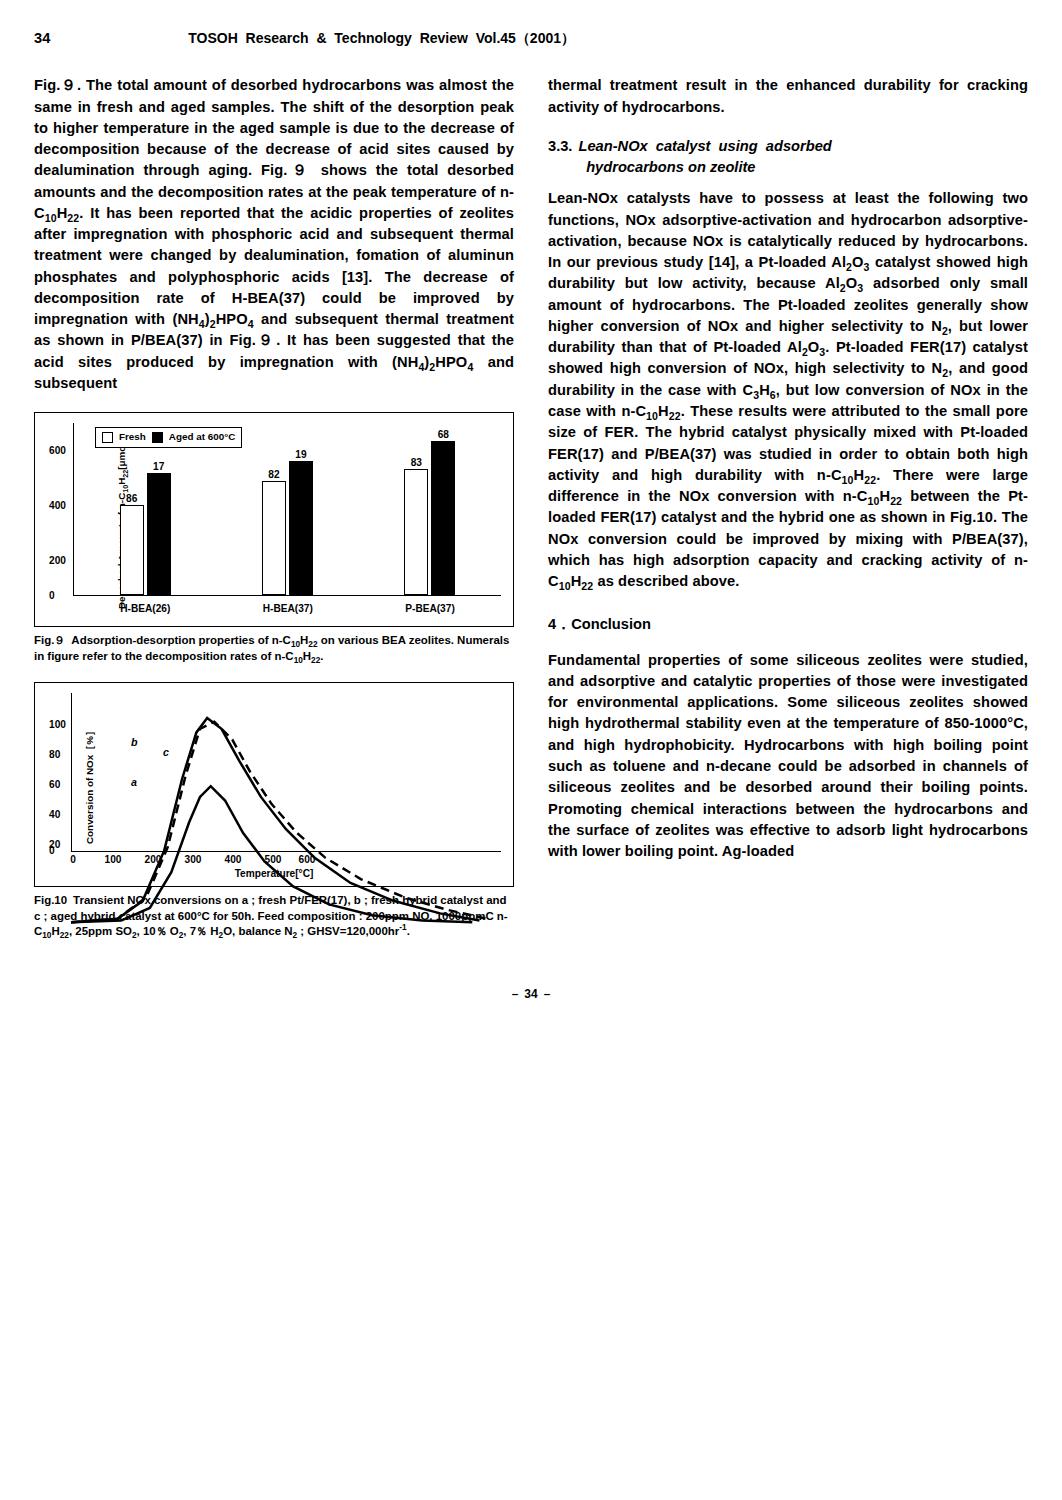34 TOSOH Research & Technology Review Vol.45（2001）
Fig.９. The total amount of desorbed hydrocarbons was almost the same in fresh and aged samples. The shift of the desorption peak to higher temperature in the aged sample is due to the decrease of decomposition because of the decrease of acid sites caused by dealumination through aging. Fig.９ shows the total desorbed amounts and the decomposition rates at the peak temperature of n-C10H22. It has been reported that the acidic properties of zeolites after impregnation with phosphoric acid and subsequent thermal treatment were changed by dealumination, fomation of aluminun phosphates and polyphosphoric acids [13]. The decrease of decomposition rate of H-BEA(37) could be improved by impregnation with (NH4)2HPO4 and subsequent thermal treatment as shown in P/BEA(37) in Fig.９. It has been suggested that the acid sites produced by impregnation with (NH4)2HPO4 and subsequent
Desorbed Amount of n-C10H22[μmol/g]
600 400 200 0
Fresh Aged at 600°C
86
17
82
19
83
68
H-BEA(26) H-BEA(37) P-BEA(37)
Fig.９ Adsorption-desorption properties of n-C10H22 on various BEA zeolites. Numerals in figure refer to the decomposition rates of n-C10H22.
Conversion of NOx［%］
100 80 60 40 20 0 0 100 200 300 400 500 600 b c a Temperature[°C]
Fig.10 Transient NOx conversions on a ; fresh Pt/FER(17), b ; fresh hybrid catalyst and c ; aged hybrid catalyst at 600°C for 50h. Feed composition : 200ppm NO, 1000ppmC n-C10H22, 25ppm SO2, 10％ O2, 7％ H2O, balance N2 ; GHSV=120,000hr-1.
thermal treatment result in the enhanced durability for cracking activity of hydrocarbons.
3.3. Lean-NOx catalyst using adsorbed hydrocarbons on zeolite
Lean-NOx catalysts have to possess at least the following two functions, NOx adsorptive-activation and hydrocarbon adsorptive-activation, because NOx is catalytically reduced by hydrocarbons. In our previous study [14], a Pt-loaded Al2O3 catalyst showed high durability but low activity, because Al2O3 adsorbed only small amount of hydrocarbons. The Pt-loaded zeolites generally show higher conversion of NOx and higher selectivity to N2, but lower durability than that of Pt-loaded Al2O3. Pt-loaded FER(17) catalyst showed high conversion of NOx, high selectivity to N2, and good durability in the case with C3H6, but low conversion of NOx in the case with n-C10H22. These results were attributed to the small pore size of FER. The hybrid catalyst physically mixed with Pt-loaded FER(17) and P/BEA(37) was studied in order to obtain both high activity and high durability with n-C10H22. There were large difference in the NOx conversion with n-C10H22 between the Pt-loaded FER(17) catalyst and the hybrid one as shown in Fig.10. The NOx conversion could be improved by mixing with P/BEA(37), which has high adsorption capacity and cracking activity of n-C10H22 as described above.
4．Conclusion
Fundamental properties of some siliceous zeolites were studied, and adsorptive and catalytic properties of those were investigated for environmental applications. Some siliceous zeolites showed high hydrothermal stability even at the temperature of 850-1000°C, and high hydrophobicity. Hydrocarbons with high boiling point such as toluene and n-decane could be adsorbed in channels of siliceous zeolites and be desorbed around their boiling points. Promoting chemical interactions between the hydrocarbons and the surface of zeolites was effective to adsorb light hydrocarbons with lower boiling point. Ag-loaded
－ 34 －